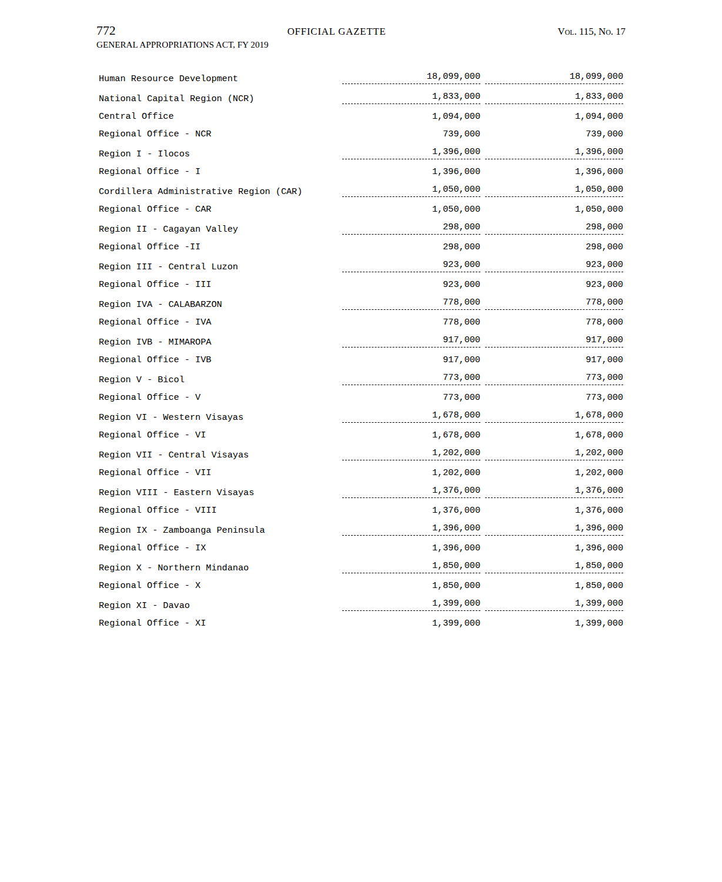772 OFFICIAL GAZETTE Vol. 115, No. 17
GENERAL APPROPRIATIONS ACT, FY 2019
| Human Resource Development | 18,099,000 | 18,099,000 |
| National Capital Region (NCR) | 1,833,000 | 1,833,000 |
| Central Office | 1,094,000 | 1,094,000 |
| Regional Office - NCR | 739,000 | 739,000 |
| Region I - Ilocos | 1,396,000 | 1,396,000 |
| Regional Office - I | 1,396,000 | 1,396,000 |
| Cordillera Administrative Region (CAR) | 1,050,000 | 1,050,000 |
| Regional Office - CAR | 1,050,000 | 1,050,000 |
| Region II - Cagayan Valley | 298,000 | 298,000 |
| Regional Office -II | 298,000 | 298,000 |
| Region III - Central Luzon | 923,000 | 923,000 |
| Regional Office - III | 923,000 | 923,000 |
| Region IVA - CALABARZON | 778,000 | 778,000 |
| Regional Office - IVA | 778,000 | 778,000 |
| Region IVB - MIMAROPA | 917,000 | 917,000 |
| Regional Office - IVB | 917,000 | 917,000 |
| Region V - Bicol | 773,000 | 773,000 |
| Regional Office - V | 773,000 | 773,000 |
| Region VI - Western Visayas | 1,678,000 | 1,678,000 |
| Regional Office - VI | 1,678,000 | 1,678,000 |
| Region VII - Central Visayas | 1,202,000 | 1,202,000 |
| Regional Office - VII | 1,202,000 | 1,202,000 |
| Region VIII - Eastern Visayas | 1,376,000 | 1,376,000 |
| Regional Office - VIII | 1,376,000 | 1,376,000 |
| Region IX - Zamboanga Peninsula | 1,396,000 | 1,396,000 |
| Regional Office - IX | 1,396,000 | 1,396,000 |
| Region X - Northern Mindanao | 1,850,000 | 1,850,000 |
| Regional Office - X | 1,850,000 | 1,850,000 |
| Region XI - Davao | 1,399,000 | 1,399,000 |
| Regional Office - XI | 1,399,000 | 1,399,000 |